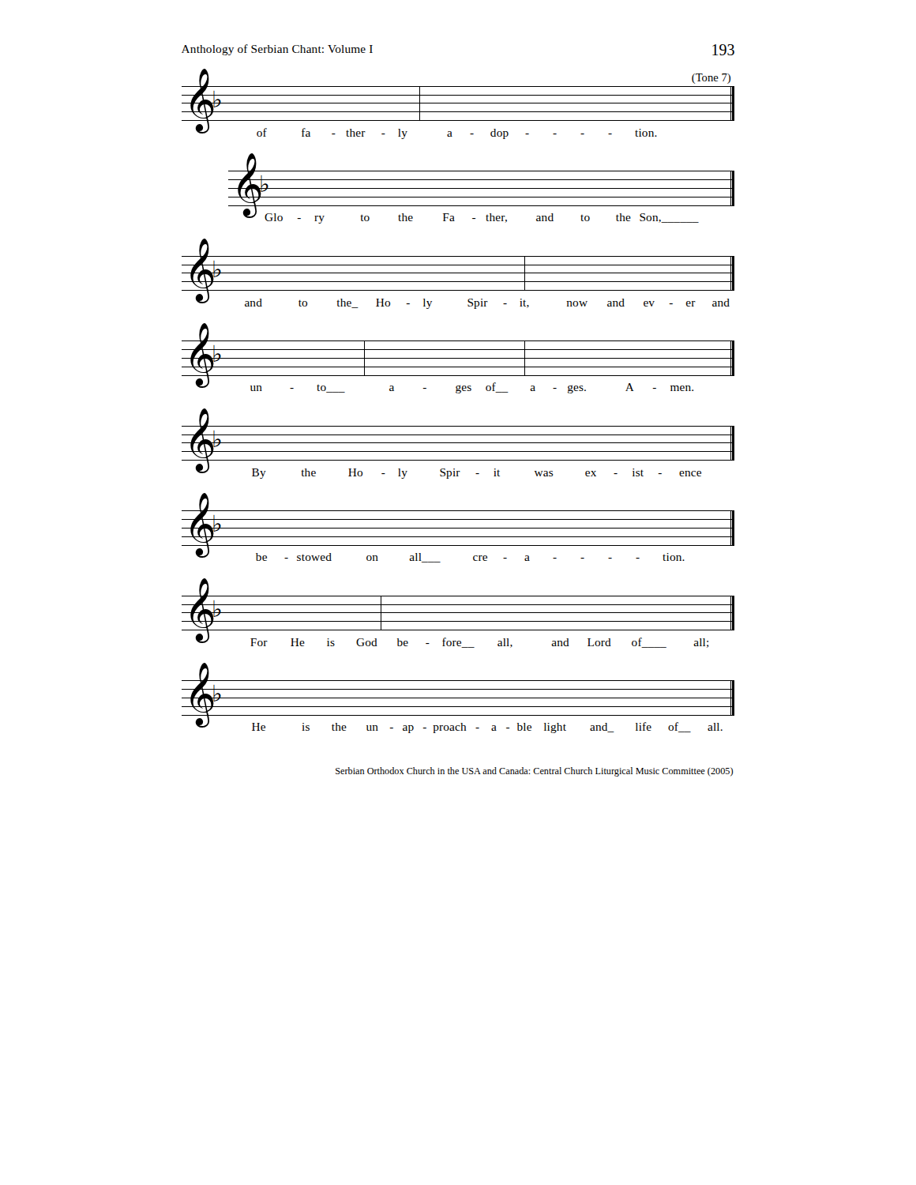Anthology of Serbian Chant: Volume I
193
(Tone 7)
𝄞 ♭
of fa - ther - ly a - dop - - - - tion.
Chant melody, treble clef, one flat.
𝄞 ♭
Glo - ry to the Fa - ther, and to the Son,______
𝄞 ♭
and to the_ Ho - ly Spir - it, now and ev - er and
𝄞 ♭
un - to___ a - ges of__ a - ges. A - men.
𝄞 ♭
By the Ho - ly Spir - it was ex - ist - ence
𝄞 ♭
be - stowed on all___ cre - a - - - - tion.
𝄞 ♭
For He is God be - fore__ all, and Lord of____ all;
𝄞 ♭
He is the un - ap - proach - a - ble light and_ life of__ all.
Serbian Orthodox Church in the USA and Canada: Central Church Liturgical Music Committee (2005)